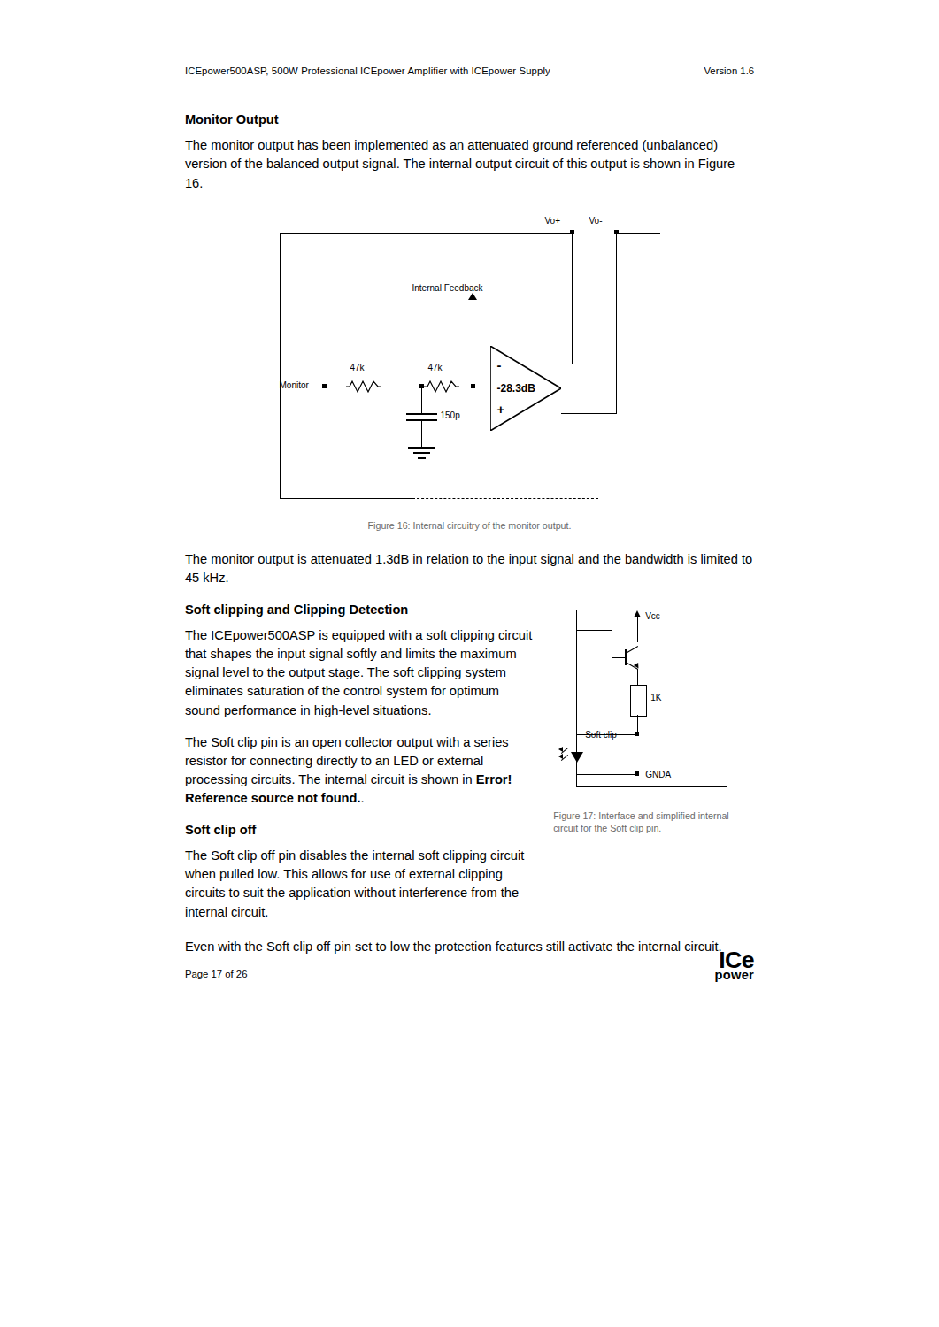ICEpower500ASP, 500W Professional ICEpower Amplifier with ICEpower Supply Version 1.6
Monitor Output
The monitor output has been implemented as an attenuated ground referenced (unbalanced) version of the balanced output signal. The internal output circuit of this output is shown in Figure 16.
Vo+ Vo-
Internal Feedback
Monitor
47k
47k
150p
- -28.3dB +
Figure 16: Internal circuitry of the monitor output.
The monitor output is attenuated 1.3dB in relation to the input signal and the bandwidth is limited to 45 kHz.
Soft clipping and Clipping Detection
The ICEpower500ASP is equipped with a soft clipping circuit that shapes the input signal softly and limits the maximum signal level to the output stage. The soft clipping system eliminates saturation of the control system for optimum sound performance in high-level situations.
The Soft clip pin is an open collector output with a series resistor for connecting directly to an LED or external processing circuits. The internal circuit is shown in Error! Reference source not found..
Soft clip off
The Soft clip off pin disables the internal soft clipping circuit when pulled low. This allows for use of external clipping circuits to suit the application without interference from the internal circuit.
Vcc
1K
Soft clip
GNDA
Figure 17: Interface and simplified internal circuit for the Soft clip pin.
Even with the Soft clip off pin set to low the protection features still activate the internal circuit.
Page 17 of 26 ICe power